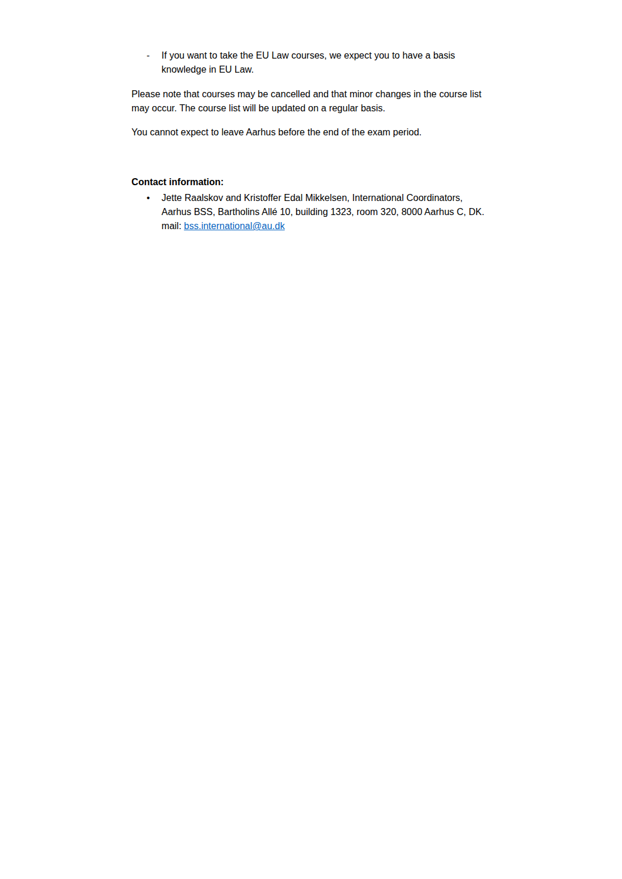If you want to take the EU Law courses, we expect you to have a basis knowledge in EU Law.
Please note that courses may be cancelled and that minor changes in the course list may occur. The course list will be updated on a regular basis.
You cannot expect to leave Aarhus before the end of the exam period.
Contact information:
Jette Raalskov and Kristoffer Edal Mikkelsen, International Coordinators, Aarhus BSS, Bartholins Allé 10, building 1323, room 320, 8000 Aarhus C, DK.
mail: bss.international@au.dk